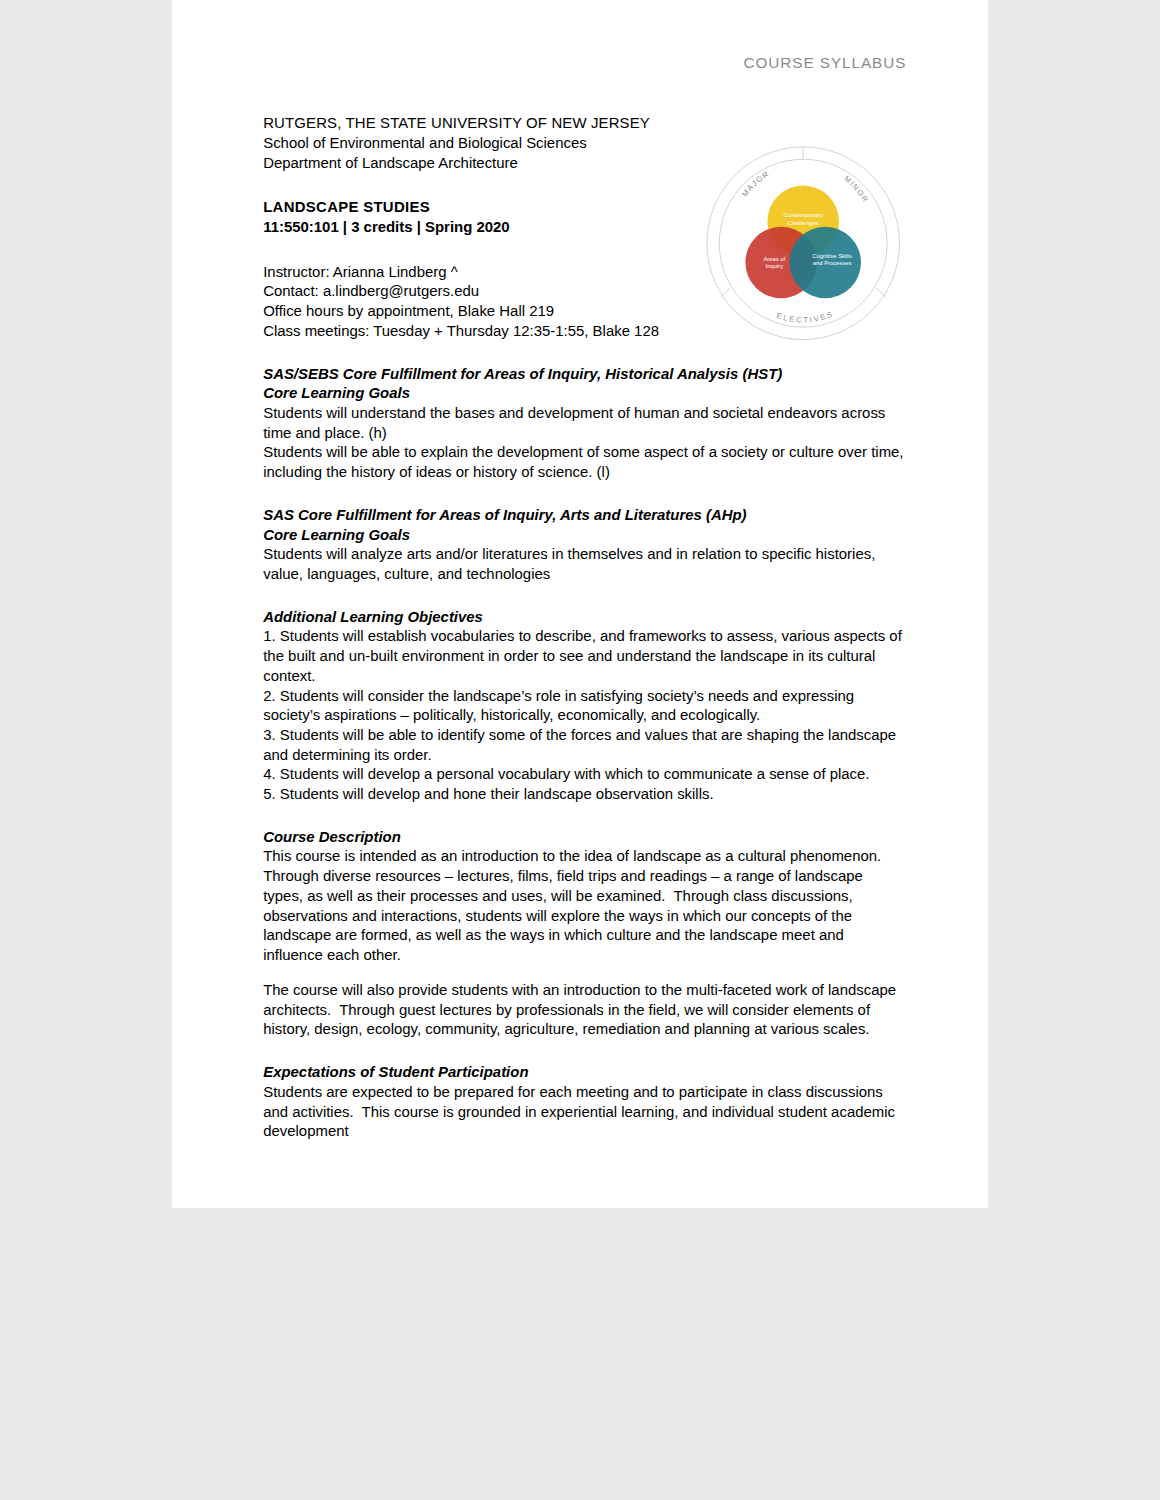COURSE SYLLABUS
Contemporary Challenges Areas of Inquiry Cognitive Skills and Processes MAJOR MINOR ELECTIVES
RUTGERS, THE STATE UNIVERSITY OF NEW JERSEY
School of Environmental and Biological Sciences
Department of Landscape Architecture
LANDSCAPE STUDIES
11:550:101 | 3 credits | Spring 2020
Instructor: Arianna Lindberg ^
Contact: a.lindberg@rutgers.edu
Office hours by appointment, Blake Hall 219
Class meetings: Tuesday + Thursday 12:35-1:55, Blake 128
SAS/SEBS Core Fulfillment for Areas of Inquiry, Historical Analysis (HST)
Core Learning Goals
Students will understand the bases and development of human and societal endeavors across time and place. (h)
Students will be able to explain the development of some aspect of a society or culture over time, including the history of ideas or history of science. (l)
SAS Core Fulfillment for Areas of Inquiry, Arts and Literatures (AHp)
Core Learning Goals
Students will analyze arts and/or literatures in themselves and in relation to specific histories, value, languages, culture, and technologies
Additional Learning Objectives
1. Students will establish vocabularies to describe, and frameworks to assess, various aspects of the built and un-built environment in order to see and understand the landscape in its cultural context.
2. Students will consider the landscape’s role in satisfying society’s needs and expressing society’s aspirations – politically, historically, economically, and ecologically.
3. Students will be able to identify some of the forces and values that are shaping the landscape and determining its order.
4. Students will develop a personal vocabulary with which to communicate a sense of place.
5. Students will develop and hone their landscape observation skills.
Course Description
This course is intended as an introduction to the idea of landscape as a cultural phenomenon. Through diverse resources – lectures, films, field trips and readings – a range of landscape types, as well as their processes and uses, will be examined. Through class discussions, observations and interactions, students will explore the ways in which our concepts of the landscape are formed, as well as the ways in which culture and the landscape meet and influence each other.
The course will also provide students with an introduction to the multi-faceted work of landscape architects. Through guest lectures by professionals in the field, we will consider elements of history, design, ecology, community, agriculture, remediation and planning at various scales.
Expectations of Student Participation
Students are expected to be prepared for each meeting and to participate in class discussions and activities. This course is grounded in experiential learning, and individual student academic development